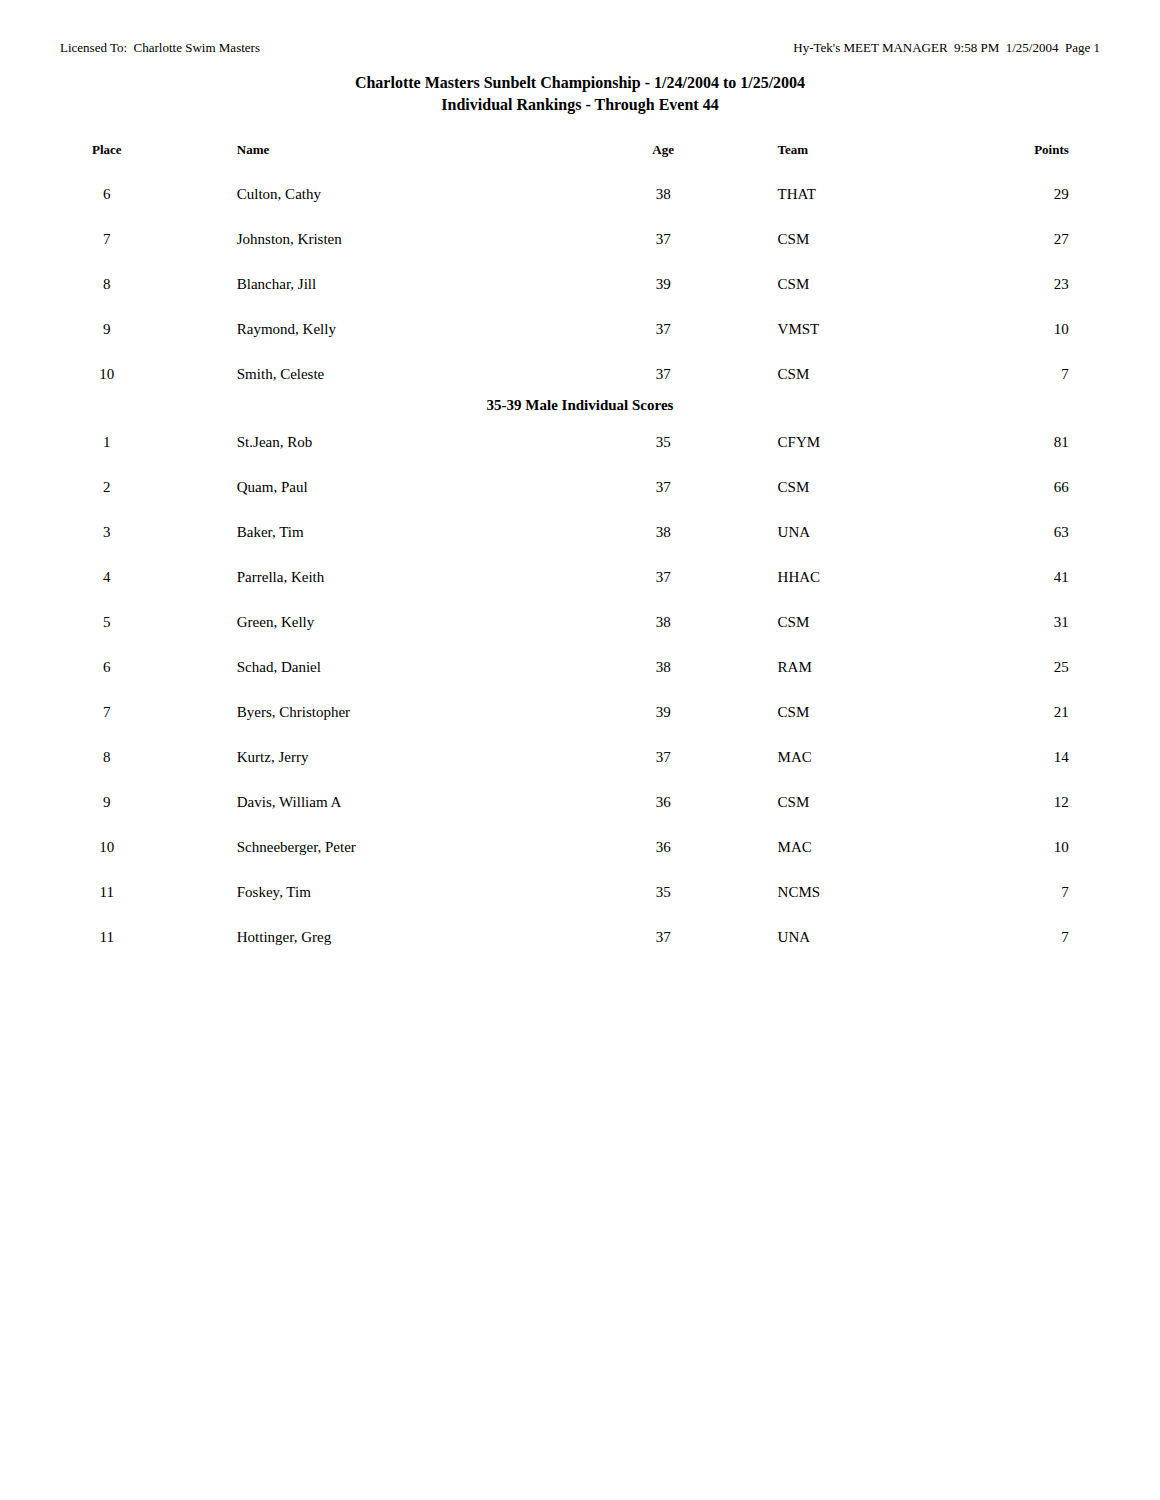Licensed To: Charlotte Swim Masters Hy-Tek's MEET MANAGER 9:58 PM 1/25/2004 Page 1
Charlotte Masters Sunbelt Championship - 1/24/2004 to 1/25/2004
Individual Rankings - Through Event 44
| 6 | Culton, Cathy | 38 | THAT | 29 |
| 7 | Johnston, Kristen | 37 | CSM | 27 |
| 8 | Blanchar, Jill | 39 | CSM | 23 |
| 9 | Raymond, Kelly | 37 | VMST | 10 |
| 10 | Smith, Celeste | 37 | CSM | 7 |
| 35-39 Male Individual Scores |
| Place | Name | Age | Team | Points |
| 1 | St.Jean, Rob | 35 | CFYM | 81 |
| 2 | Quam, Paul | 37 | CSM | 66 |
| 3 | Baker, Tim | 38 | UNA | 63 |
| 4 | Parrella, Keith | 37 | HHAC | 41 |
| 5 | Green, Kelly | 38 | CSM | 31 |
| 6 | Schad, Daniel | 38 | RAM | 25 |
| 7 | Byers, Christopher | 39 | CSM | 21 |
| 8 | Kurtz, Jerry | 37 | MAC | 14 |
| 9 | Davis, William A | 36 | CSM | 12 |
| 10 | Schneeberger, Peter | 36 | MAC | 10 |
| 11 | Foskey, Tim | 35 | NCMS | 7 |
| 11 | Hottinger, Greg | 37 | UNA | 7 |